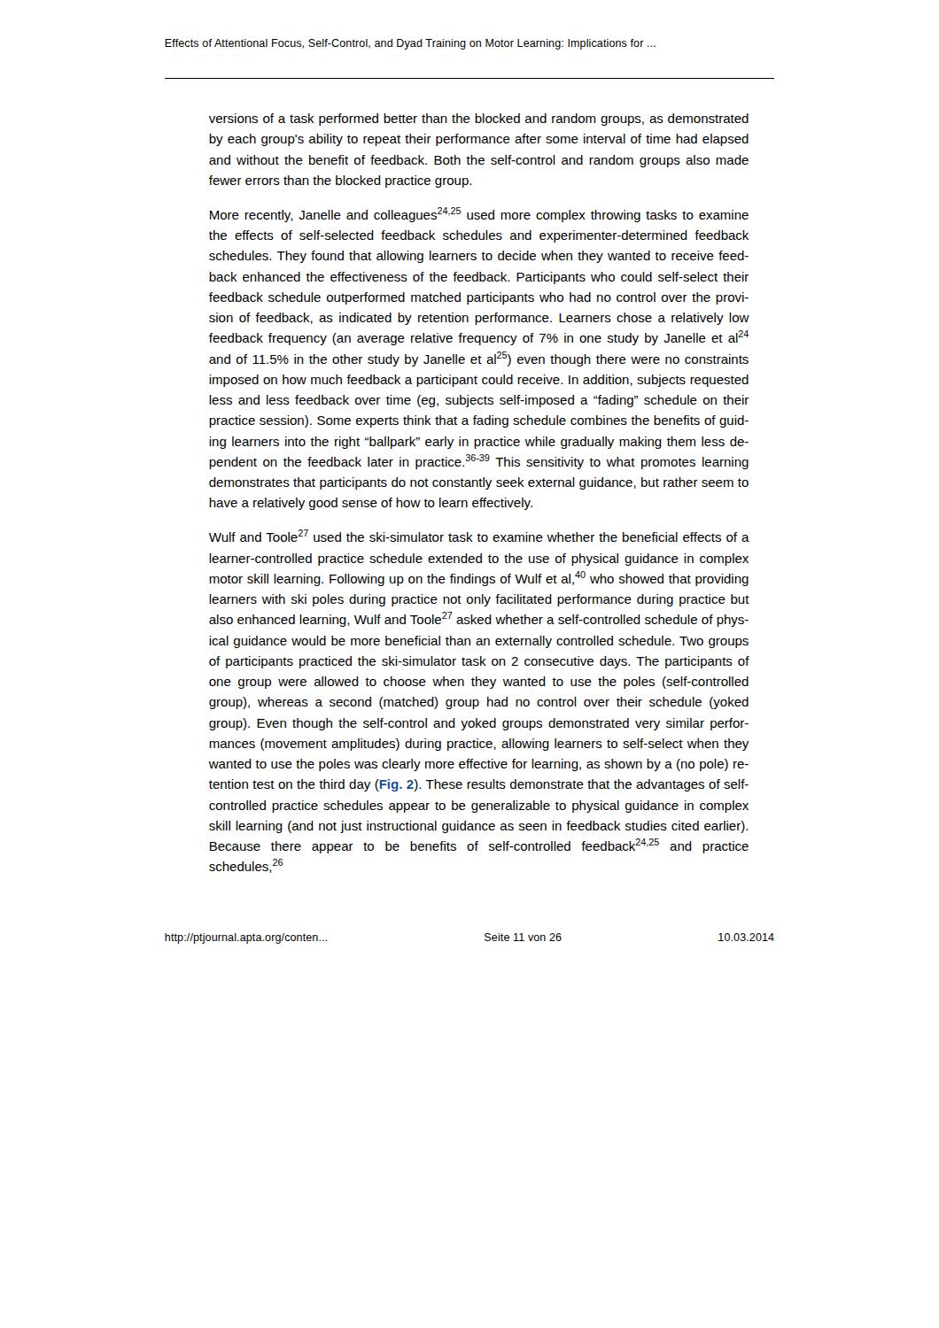Effects of Attentional Focus, Self-Control, and Dyad Training on Motor Learning: Implications for ...
versions of a task performed better than the blocked and random groups, as demonstrated by each group's ability to repeat their performance after some interval of time had elapsed and without the benefit of feedback. Both the self-control and random groups also made fewer errors than the blocked practice group.
More recently, Janelle and colleagues24,25 used more complex throwing tasks to examine the effects of self-selected feedback schedules and experimenter-determined feedback schedules. They found that allowing learners to decide when they wanted to receive feedback enhanced the effectiveness of the feedback. Participants who could self-select their feedback schedule outperformed matched participants who had no control over the provision of feedback, as indicated by retention performance. Learners chose a relatively low feedback frequency (an average relative frequency of 7% in one study by Janelle et al24 and of 11.5% in the other study by Janelle et al25) even though there were no constraints imposed on how much feedback a participant could receive. In addition, subjects requested less and less feedback over time (eg, subjects self-imposed a “fading” schedule on their practice session). Some experts think that a fading schedule combines the benefits of guiding learners into the right “ballpark” early in practice while gradually making them less dependent on the feedback later in practice.36-39 This sensitivity to what promotes learning demonstrates that participants do not constantly seek external guidance, but rather seem to have a relatively good sense of how to learn effectively.
Wulf and Toole27 used the ski-simulator task to examine whether the beneficial effects of a learner-controlled practice schedule extended to the use of physical guidance in complex motor skill learning. Following up on the findings of Wulf et al,40 who showed that providing learners with ski poles during practice not only facilitated performance during practice but also enhanced learning, Wulf and Toole27 asked whether a self-controlled schedule of physical guidance would be more beneficial than an externally controlled schedule. Two groups of participants practiced the ski-simulator task on 2 consecutive days. The participants of one group were allowed to choose when they wanted to use the poles (self-controlled group), whereas a second (matched) group had no control over their schedule (yoked group). Even though the self-control and yoked groups demonstrated very similar performances (movement amplitudes) during practice, allowing learners to self-select when they wanted to use the poles was clearly more effective for learning, as shown by a (no pole) retention test on the third day (Fig. 2). These results demonstrate that the advantages of self-controlled practice schedules appear to be generalizable to physical guidance in complex skill learning (and not just instructional guidance as seen in feedback studies cited earlier). Because there appear to be benefits of self-controlled feedback24,25 and practice schedules,26
http://ptjournal.apta.org/conten...
Seite 11 von 26
10.03.2014